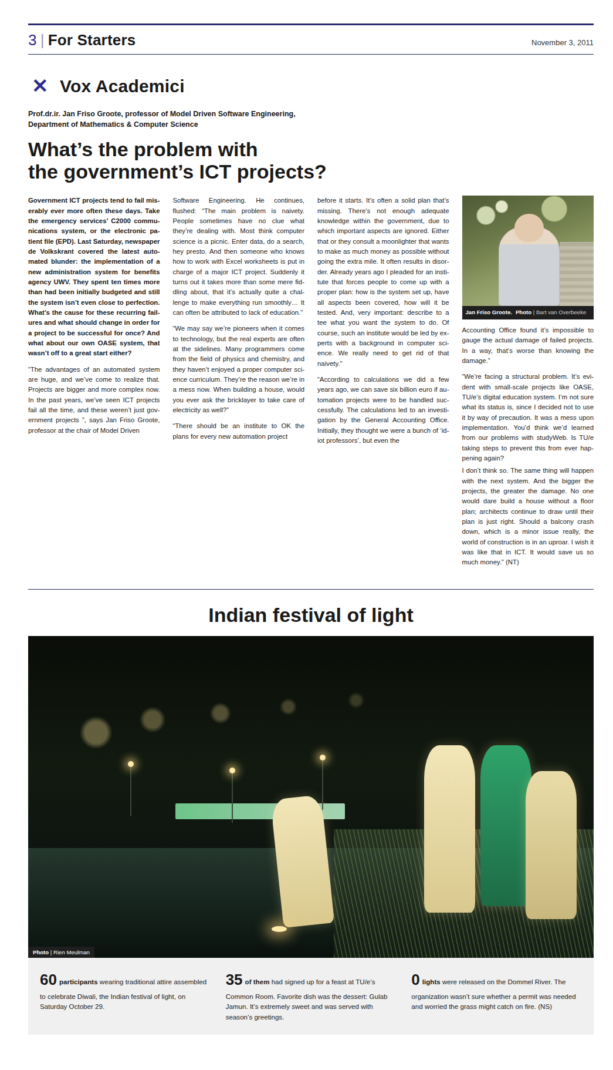3|For Starters
November 3, 2011
✕
Vox Academici
Prof.dr.ir. Jan Friso Groote, professor of Model Driven Software Engineering,
Department of Mathematics & Computer Science
What’s the problem with
the government’s ICT projects?
Government ICT projects tend to fail miserably ever more often these days. Take the emergency services’ C2000 communications system, or the electronic patient file (EPD). Last Saturday, newspaper de Volkskrant covered the latest automated blunder: the implementation of a new administration system for benefits agency UWV. They spent ten times more than had been initially budgeted and still the system isn’t even close to perfection. What’s the cause for these recurring failures and what should change in order for a project to be successful for once? And what about our own OASE system, that wasn’t off to a great start either?
“The advantages of an automated system are huge, and we’ve come to realize that. Projects are bigger and more complex now. In the past years, we’ve seen ICT projects fail all the time, and these weren’t just government projects ”, says Jan Friso Groote, professor at the chair of Model Driven
Software Engineering. He continues, flushed: “The main problem is naivety. People sometimes have no clue what they’re dealing with. Most think computer science is a picnic. Enter data, do a search, hey presto. And then someone who knows how to work with Excel worksheets is put in charge of a major ICT project. Suddenly it turns out it takes more than some mere fiddling about, that it’s actually quite a challenge to make everything run smoothly… It can often be attributed to lack of education.”
“We may say we’re pioneers when it comes to technology, but the real experts are often at the sidelines. Many programmers come from the field of physics and chemistry, and they haven’t enjoyed a proper computer science curriculum. They’re the reason we’re in a mess now. When building a house, would you ever ask the bricklayer to take care of electricity as well?”
“There should be an institute to OK the plans for every new automation project
before it starts. It’s often a solid plan that’s missing. There’s not enough adequate knowledge within the government, due to which important aspects are ignored. Either that or they consult a moonlighter that wants to make as much money as possible without going the extra mile. It often results in disorder. Already years ago I pleaded for an institute that forces people to come up with a proper plan: how is the system set up, have all aspects been covered, how will it be tested. And, very important: describe to a tee what you want the system to do. Of course, such an institute would be led by experts with a background in computer science. We really need to get rid of that naivety.”
“According to calculations we did a few years ago, we can save six billion euro if automation projects were to be handled successfully. The calculations led to an investigation by the General Accounting Office. Initially, they thought we were a bunch of ‘idiot professors’, but even the
Jan Friso Groote. Photo | Bart van Overbeeke
Accounting Office found it’s impossible to gauge the actual damage of failed projects. In a way, that’s worse than knowing the damage.”
“We’re facing a structural problem. It’s evident with small-scale projects like OASE, TU/e’s digital education system. I’m not sure what its status is, since I decided not to use it by way of precaution. It was a mess upon implementation. You’d think we’d learned from our problems with studyWeb. Is TU/e taking steps to prevent this from ever happening again?
I don’t think so. The same thing will happen with the next system. And the bigger the projects, the greater the damage. No one would dare build a house without a floor plan; architects continue to draw until their plan is just right. Should a balcony crash down, which is a minor issue really, the world of construction is in an uproar. I wish it was like that in ICT. It would save us so much money.” (NT)
Indian festival of light
Photo | Rien Meulman
60 participants wearing traditional attire assembled to celebrate Diwali, the Indian festival of light, on Saturday October 29.
35 of them had signed up for a feast at TU/e’s Common Room. Favorite dish was the dessert: Gulab Jamun. It’s extremely sweet and was served with season’s greetings.
0 lights were released on the Dommel River. The organization wasn’t sure whether a permit was needed and worried the grass might catch on fire. (NS)